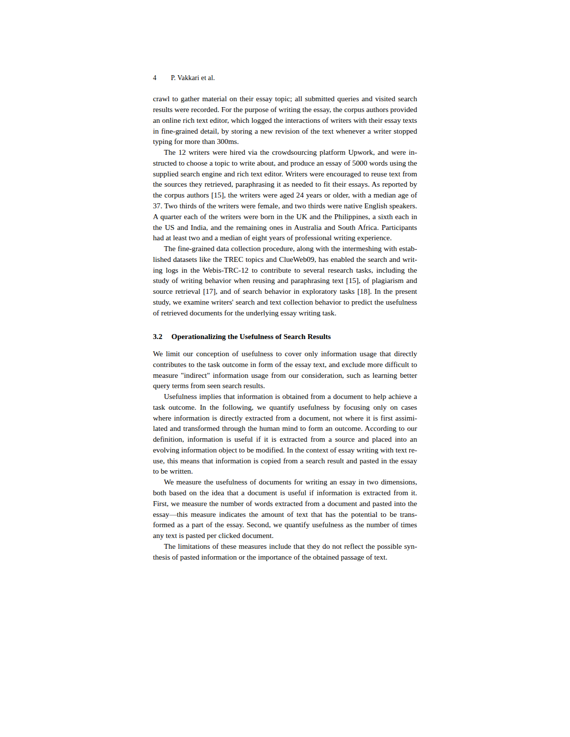4 P. Vakkari et al.
crawl to gather material on their essay topic; all submitted queries and visited search results were recorded. For the purpose of writing the essay, the corpus authors provided an online rich text editor, which logged the interactions of writers with their essay texts in fine-grained detail, by storing a new revision of the text whenever a writer stopped typing for more than 300ms.
The 12 writers were hired via the crowdsourcing platform Upwork, and were instructed to choose a topic to write about, and produce an essay of 5000 words using the supplied search engine and rich text editor. Writers were encouraged to reuse text from the sources they retrieved, paraphrasing it as needed to fit their essays. As reported by the corpus authors [15], the writers were aged 24 years or older, with a median age of 37. Two thirds of the writers were female, and two thirds were native English speakers. A quarter each of the writers were born in the UK and the Philippines, a sixth each in the US and India, and the remaining ones in Australia and South Africa. Participants had at least two and a median of eight years of professional writing experience.
The fine-grained data collection procedure, along with the intermeshing with established datasets like the TREC topics and ClueWeb09, has enabled the search and writing logs in the Webis-TRC-12 to contribute to several research tasks, including the study of writing behavior when reusing and paraphrasing text [15], of plagiarism and source retrieval [17], and of search behavior in exploratory tasks [18]. In the present study, we examine writers' search and text collection behavior to predict the usefulness of retrieved documents for the underlying essay writing task.
3.2 Operationalizing the Usefulness of Search Results
We limit our conception of usefulness to cover only information usage that directly contributes to the task outcome in form of the essay text, and exclude more difficult to measure "indirect" information usage from our consideration, such as learning better query terms from seen search results.
Usefulness implies that information is obtained from a document to help achieve a task outcome. In the following, we quantify usefulness by focusing only on cases where information is directly extracted from a document, not where it is first assimilated and transformed through the human mind to form an outcome. According to our definition, information is useful if it is extracted from a source and placed into an evolving information object to be modified. In the context of essay writing with text reuse, this means that information is copied from a search result and pasted in the essay to be written.
We measure the usefulness of documents for writing an essay in two dimensions, both based on the idea that a document is useful if information is extracted from it. First, we measure the number of words extracted from a document and pasted into the essay—this measure indicates the amount of text that has the potential to be transformed as a part of the essay. Second, we quantify usefulness as the number of times any text is pasted per clicked document.
The limitations of these measures include that they do not reflect the possible synthesis of pasted information or the importance of the obtained passage of text.